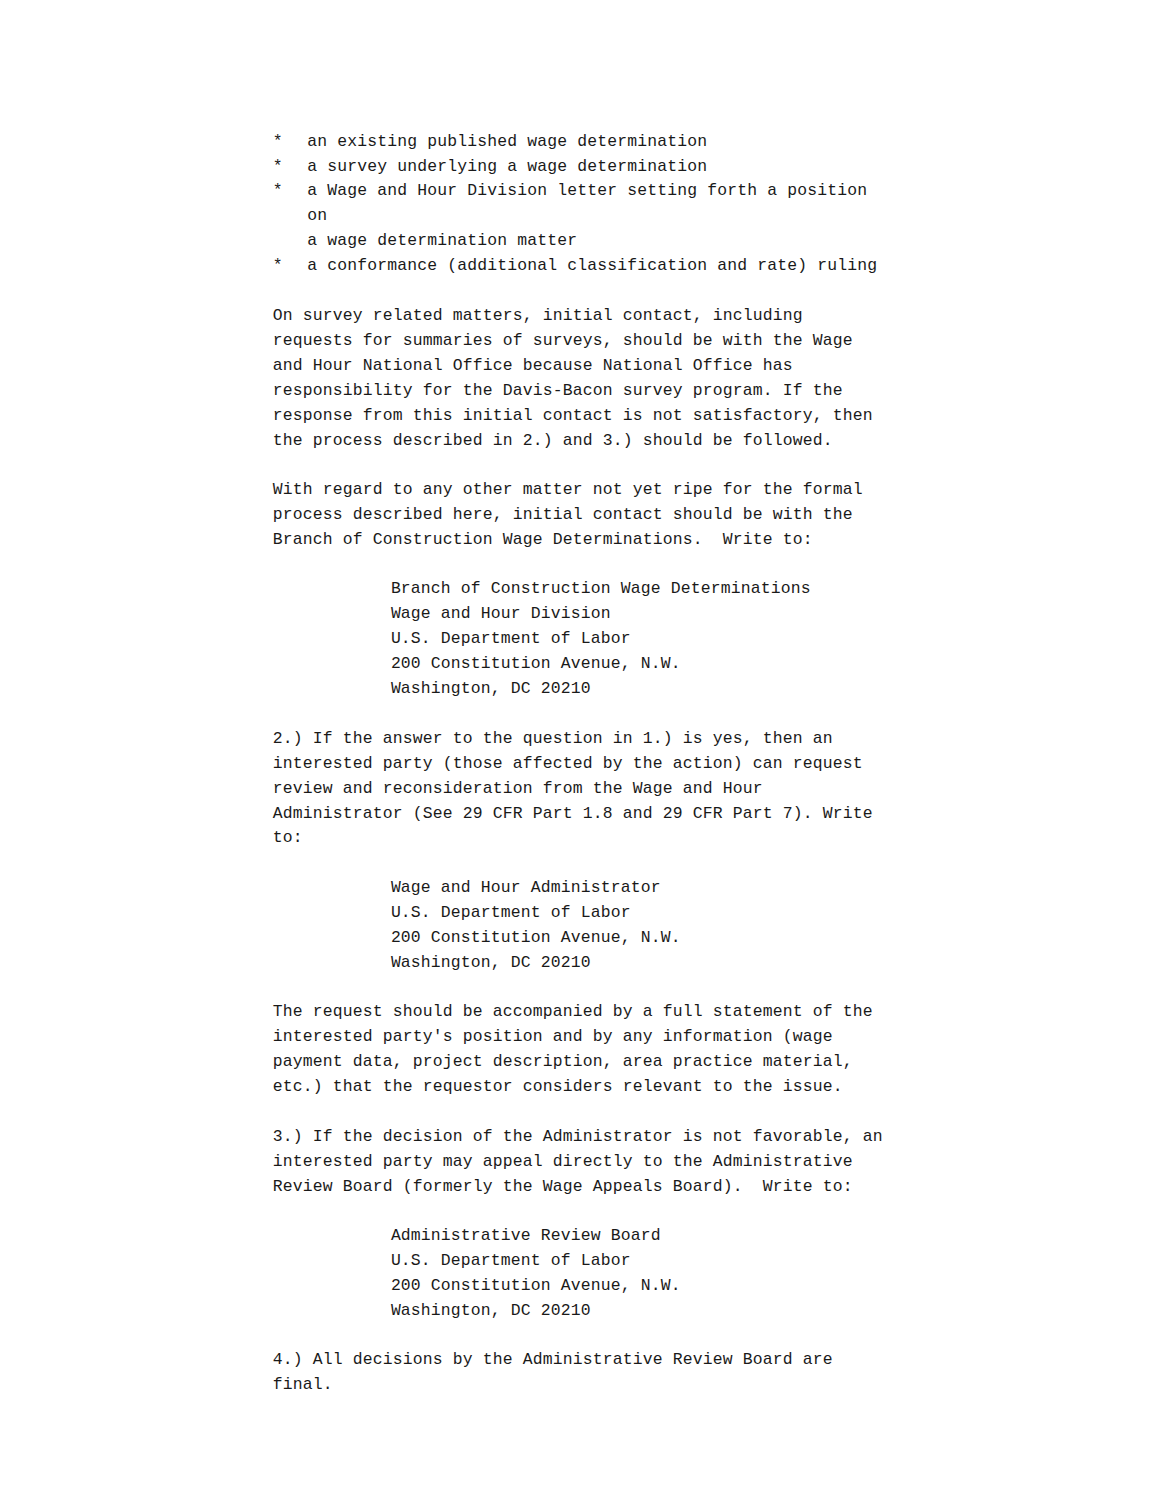an existing published wage determination
a survey underlying a wage determination
a Wage and Hour Division letter setting forth a position ona wage determination matter
a conformance (additional classification and rate) ruling
On survey related matters, initial contact, including requests for summaries of surveys, should be with the Wage and Hour National Office because National Office has responsibility for the Davis-Bacon survey program. If the response from this initial contact is not satisfactory, then the process described in 2.) and 3.) should be followed.
With regard to any other matter not yet ripe for the formal process described here, initial contact should be with the Branch of Construction Wage Determinations. Write to:
Branch of Construction Wage Determinations
Wage and Hour Division
U.S. Department of Labor
200 Constitution Avenue, N.W.
Washington, DC 20210
2.) If the answer to the question in 1.) is yes, then an interested party (those affected by the action) can request review and reconsideration from the Wage and Hour Administrator (See 29 CFR Part 1.8 and 29 CFR Part 7). Write to:
Wage and Hour Administrator
U.S. Department of Labor
200 Constitution Avenue, N.W.
Washington, DC 20210
The request should be accompanied by a full statement of the interested party's position and by any information (wage payment data, project description, area practice material, etc.) that the requestor considers relevant to the issue.
3.) If the decision of the Administrator is not favorable, an interested party may appeal directly to the Administrative Review Board (formerly the Wage Appeals Board). Write to:
Administrative Review Board
U.S. Department of Labor
200 Constitution Avenue, N.W.
Washington, DC 20210
4.) All decisions by the Administrative Review Board are final.